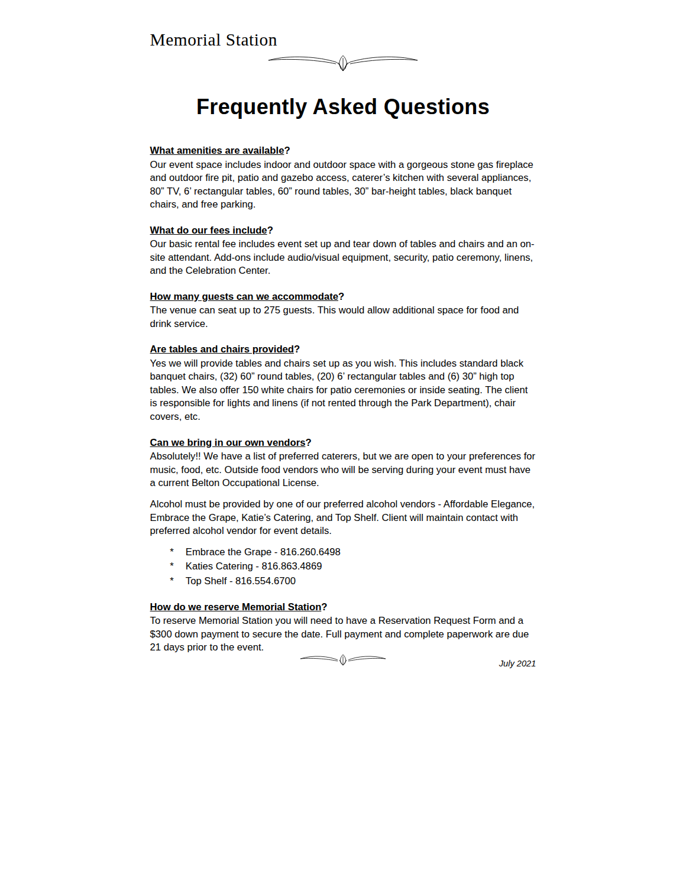Memorial Station
Frequently Asked Questions
What amenities are available?
Our event space includes indoor and outdoor space with a gorgeous stone gas fireplace and outdoor fire pit, patio and gazebo access, caterer’s kitchen with several appliances, 80” TV, 6’ rectangular tables, 60” round tables, 30” bar-height tables, black banquet chairs, and free parking.
What do our fees include?
Our basic rental fee includes event set up and tear down of tables and chairs and an on-site attendant. Add-ons include audio/visual equipment, security, patio ceremony, linens, and the Celebration Center.
How many guests can we accommodate?
The venue can seat up to 275 guests. This would allow additional space for food and drink service.
Are tables and chairs provided?
Yes we will provide tables and chairs set up as you wish. This includes standard black banquet chairs, (32) 60” round tables, (20) 6’ rectangular tables and (6) 30” high top tables. We also offer 150 white chairs for patio ceremonies or inside seating. The client is responsible for lights and linens (if not rented through the Park Department), chair covers, etc.
Can we bring in our own vendors?
Absolutely!! We have a list of preferred caterers, but we are open to your preferences for music, food, etc. Outside food vendors who will be serving during your event must have a current Belton Occupational License.
Alcohol must be provided by one of our preferred alcohol vendors - Affordable Elegance, Embrace the Grape, Katie’s Catering, and Top Shelf. Client will maintain contact with preferred alcohol vendor for event details.
*Embrace the Grape - 816.260.6498
*Katies Catering - 816.863.4869
*Top Shelf - 816.554.6700
How do we reserve Memorial Station?
To reserve Memorial Station you will need to have a Reservation Request Form and a $300 down payment to secure the date. Full payment and complete paperwork are due 21 days prior to the event.
July 2021